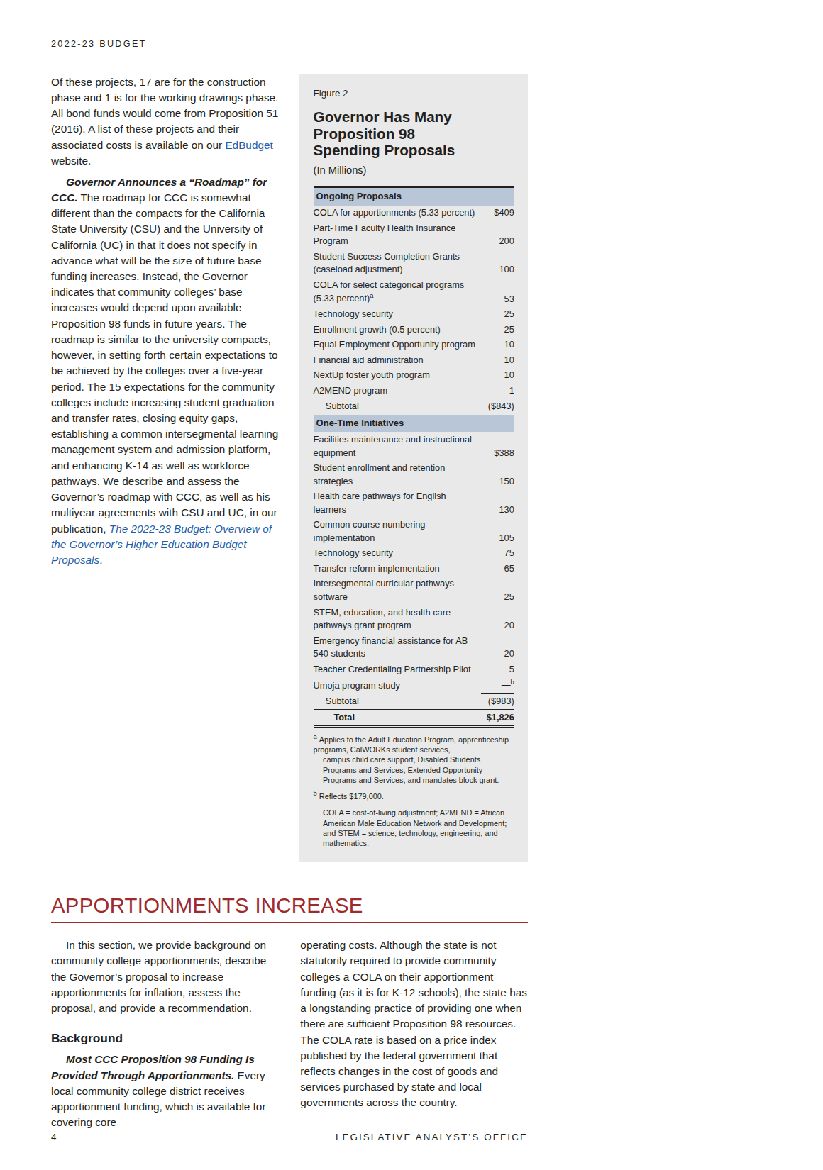2022-23 BUDGET
Of these projects, 17 are for the construction phase and 1 is for the working drawings phase. All bond funds would come from Proposition 51 (2016). A list of these projects and their associated costs is available on our EdBudget website.
Governor Announces a “Roadmap” for CCC. The roadmap for CCC is somewhat different than the compacts for the California State University (CSU) and the University of California (UC) in that it does not specify in advance what will be the size of future base funding increases. Instead, the Governor indicates that community colleges’ base increases would depend upon available Proposition 98 funds in future years. The roadmap is similar to the university compacts, however, in setting forth certain expectations to be achieved by the colleges over a five-year period. The 15 expectations for the community colleges include increasing student graduation and transfer rates, closing equity gaps, establishing a common intersegmental learning management system and admission platform, and enhancing K-14 as well as workforce pathways. We describe and assess the Governor’s roadmap with CCC, as well as his multiyear agreements with CSU and UC, in our publication, The 2022-23 Budget: Overview of the Governor’s Higher Education Budget Proposals.
Figure 2
Governor Has Many Proposition 98
Spending Proposals
(In Millions)
| Ongoing Proposals |
| COLA for apportionments (5.33 percent) | $409 |
| Part-Time Faculty Health Insurance Program | 200 |
| Student Success Completion Grants (caseload adjustment) | 100 |
| COLA for select categorical programs (5.33 percent) a | 53 |
| Technology security | 25 |
| Enrollment growth (0.5 percent) | 25 |
| Equal Employment Opportunity program | 10 |
| Financial aid administration | 10 |
| NextUp foster youth program | 10 |
| A2MEND program | 1 |
| Subtotal | ($843) |
| One-Time Initiatives |
| Facilities maintenance and instructional equipment | $388 |
| Student enrollment and retention strategies | 150 |
| Health care pathways for English learners | 130 |
| Common course numbering implementation | 105 |
| Technology security | 75 |
| Transfer reform implementation | 65 |
| Intersegmental curricular pathways software | 25 |
| STEM, education, and health care pathways grant program | 20 |
| Emergency financial assistance for AB 540 students | 20 |
| Teacher Credentialing Partnership Pilot | 5 |
| Umoja program study | — b |
| Subtotal | ($983) |
| Total | $1,826 |
a Applies to the Adult Education Program, apprenticeship programs, CalWORKs student services, campus child care support, Disabled Students Programs and Services, Extended Opportunity Programs and Services, and mandates block grant.
b Reflects $179,000.
COLA = cost-of-living adjustment; A2MEND = African American Male Education Network and Development; and STEM = science, technology, engineering, and mathematics.
APPORTIONMENTS INCREASE
In this section, we provide background on community college apportionments, describe the Governor’s proposal to increase apportionments for inflation, assess the proposal, and provide a recommendation.
Background
Most CCC Proposition 98 Funding Is Provided Through Apportionments. Every local community college district receives apportionment funding, which is available for covering core
operating costs. Although the state is not statutorily required to provide community colleges a COLA on their apportionment funding (as it is for K-12 schools), the state has a longstanding practice of providing one when there are sufficient Proposition 98 resources. The COLA rate is based on a price index published by the federal government that reflects changes in the cost of goods and services purchased by state and local governments across the country.
4
LEGISLATIVE ANALYST’S OFFICE